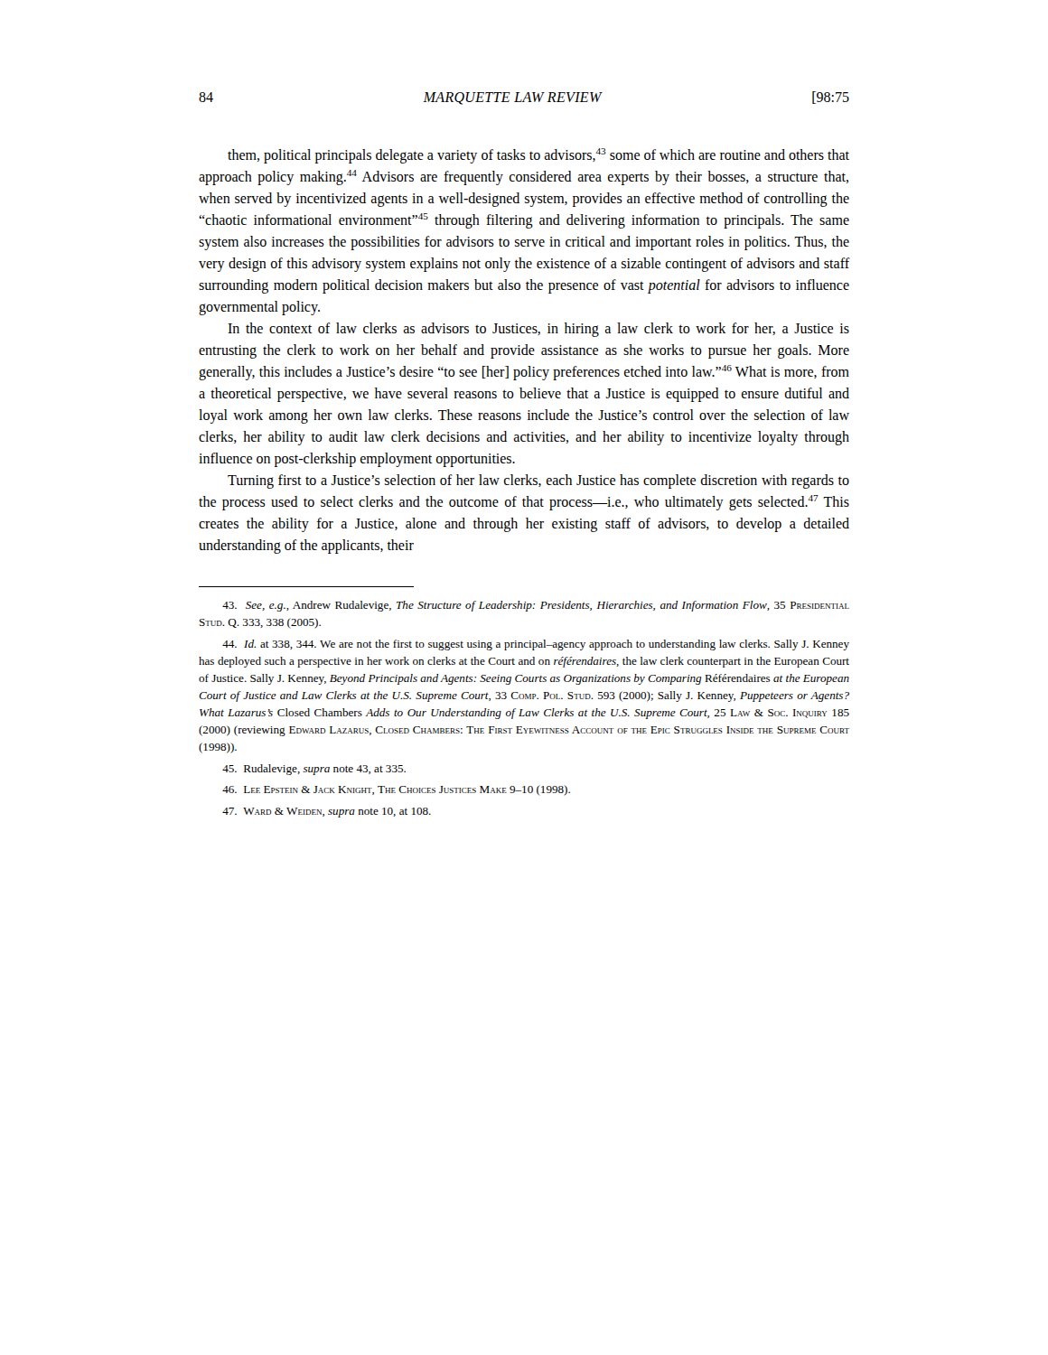84 MARQUETTE LAW REVIEW [98:75
them, political principals delegate a variety of tasks to advisors,43 some of which are routine and others that approach policy making.44 Advisors are frequently considered area experts by their bosses, a structure that, when served by incentivized agents in a well-designed system, provides an effective method of controlling the “chaotic informational environment”45 through filtering and delivering information to principals. The same system also increases the possibilities for advisors to serve in critical and important roles in politics. Thus, the very design of this advisory system explains not only the existence of a sizable contingent of advisors and staff surrounding modern political decision makers but also the presence of vast potential for advisors to influence governmental policy.
In the context of law clerks as advisors to Justices, in hiring a law clerk to work for her, a Justice is entrusting the clerk to work on her behalf and provide assistance as she works to pursue her goals. More generally, this includes a Justice’s desire “to see [her] policy preferences etched into law.”46 What is more, from a theoretical perspective, we have several reasons to believe that a Justice is equipped to ensure dutiful and loyal work among her own law clerks. These reasons include the Justice’s control over the selection of law clerks, her ability to audit law clerk decisions and activities, and her ability to incentivize loyalty through influence on post-clerkship employment opportunities.
Turning first to a Justice’s selection of her law clerks, each Justice has complete discretion with regards to the process used to select clerks and the outcome of that process—i.e., who ultimately gets selected.47 This creates the ability for a Justice, alone and through her existing staff of advisors, to develop a detailed understanding of the applicants, their
43. See, e.g., Andrew Rudalevige, The Structure of Leadership: Presidents, Hierarchies, and Information Flow, 35 Presidential Stud. Q. 333, 338 (2005).
44. Id. at 338, 344. We are not the first to suggest using a principal–agency approach to understanding law clerks. Sally J. Kenney has deployed such a perspective in her work on clerks at the Court and on référendaires, the law clerk counterpart in the European Court of Justice. Sally J. Kenney, Beyond Principals and Agents: Seeing Courts as Organizations by Comparing Référendaires at the European Court of Justice and Law Clerks at the U.S. Supreme Court, 33 Comp. Pol. Stud. 593 (2000); Sally J. Kenney, Puppeteers or Agents? What Lazarus’s Closed Chambers Adds to Our Understanding of Law Clerks at the U.S. Supreme Court, 25 Law & Soc. Inquiry 185 (2000) (reviewing Edward Lazarus, Closed Chambers: The First Eyewitness Account of the Epic Struggles Inside the Supreme Court (1998)).
45. Rudalevige, supra note 43, at 335.
46. Lee Epstein & Jack Knight, The Choices Justices Make 9–10 (1998).
47. Ward & Weiden, supra note 10, at 108.